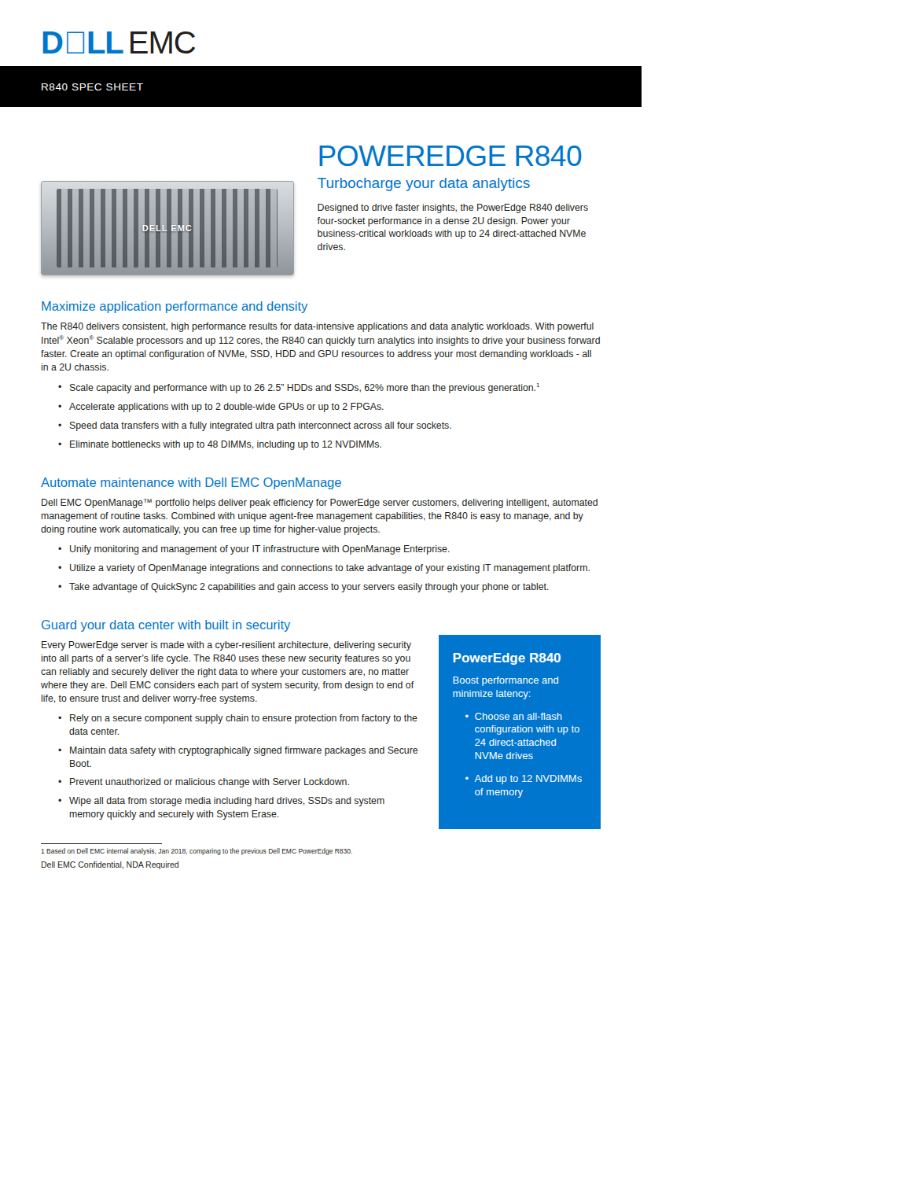D⃞LL EMC
R840 SPEC SHEET
POWEREDGE R840
Turbocharge your data analytics
Designed to drive faster insights, the PowerEdge R840 delivers four-socket performance in a dense 2U design. Power your business-critical workloads with up to 24 direct-attached NVMe drives.
Maximize application performance and density
The R840 delivers consistent, high performance results for data-intensive applications and data analytic workloads. With powerful Intel® Xeon® Scalable processors and up 112 cores, the R840 can quickly turn analytics into insights to drive your business forward faster. Create an optimal configuration of NVMe, SSD, HDD and GPU resources to address your most demanding workloads - all in a 2U chassis.
Scale capacity and performance with up to 26 2.5” HDDs and SSDs, 62% more than the previous generation.1
Accelerate applications with up to 2 double-wide GPUs or up to 2 FPGAs.
Speed data transfers with a fully integrated ultra path interconnect across all four sockets.
Eliminate bottlenecks with up to 48 DIMMs, including up to 12 NVDIMMs.
Automate maintenance with Dell EMC OpenManage
Dell EMC OpenManage™ portfolio helps deliver peak efficiency for PowerEdge server customers, delivering intelligent, automated management of routine tasks. Combined with unique agent-free management capabilities, the R840 is easy to manage, and by doing routine work automatically, you can free up time for higher-value projects.
Unify monitoring and management of your IT infrastructure with OpenManage Enterprise.
Utilize a variety of OpenManage integrations and connections to take advantage of your existing IT management platform.
Take advantage of QuickSync 2 capabilities and gain access to your servers easily through your phone or tablet.
Guard your data center with built in security
Every PowerEdge server is made with a cyber-resilient architecture, delivering security into all parts of a server’s life cycle. The R840 uses these new security features so you can reliably and securely deliver the right data to where your customers are, no matter where they are. Dell EMC considers each part of system security, from design to end of life, to ensure trust and deliver worry-free systems.
Rely on a secure component supply chain to ensure protection from factory to the data center.
Maintain data safety with cryptographically signed firmware packages and Secure Boot.
Prevent unauthorized or malicious change with Server Lockdown.
Wipe all data from storage media including hard drives, SSDs and system memory quickly and securely with System Erase.
PowerEdge R840
Boost performance and minimize latency:
Choose an all-flash configuration with up to 24 direct-attached NVMe drives
Add up to 12 NVDIMMs of memory
1 Based on Dell EMC internal analysis, Jan 2018, comparing to the previous Dell EMC PowerEdge R830.
Dell EMC Confidential, NDA Required